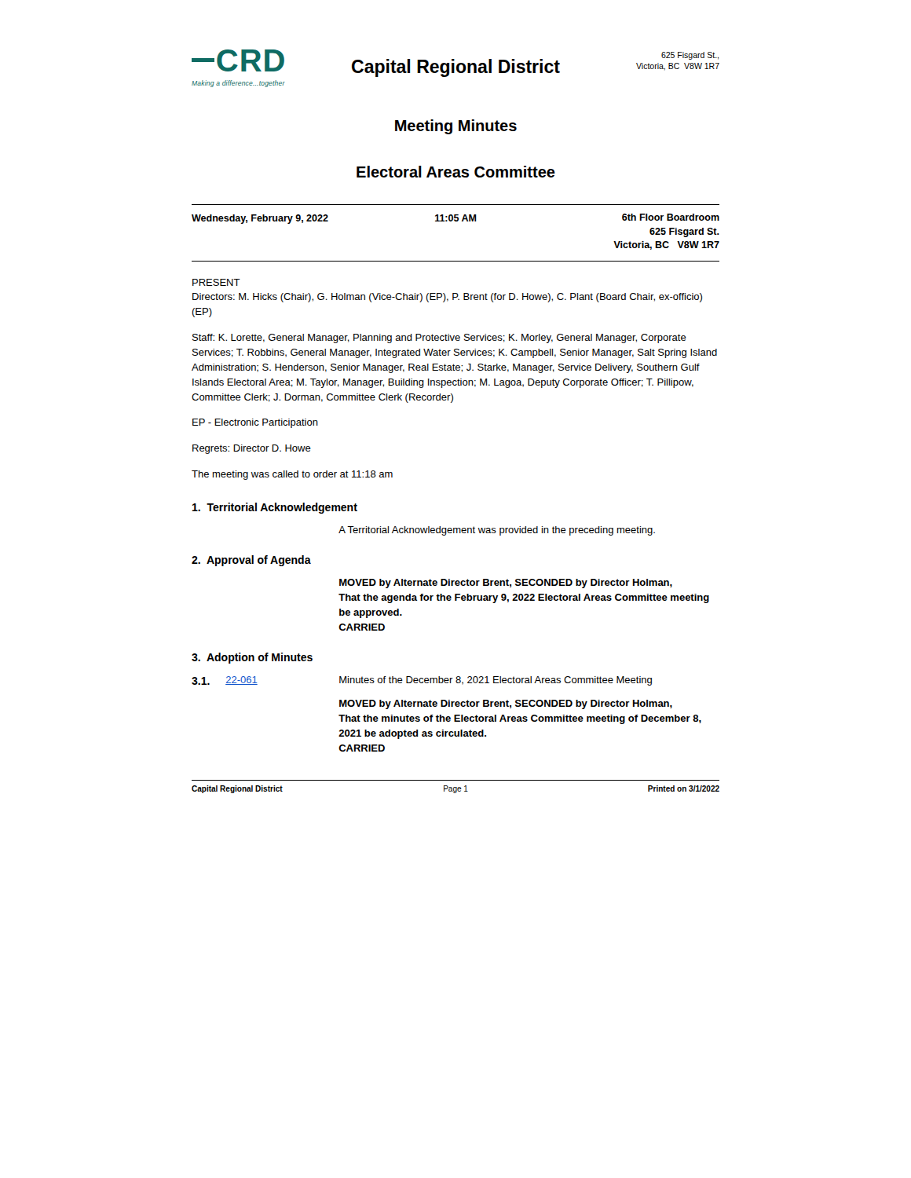CRD
Making a difference...together
Capital Regional District
625 Fisgard St.,
Victoria, BC V8W 1R7
Meeting Minutes
Electoral Areas Committee
Wednesday, February 9, 2022
11:05 AM
6th Floor Boardroom
625 Fisgard St.
Victoria, BC V8W 1R7
PRESENT
Directors: M. Hicks (Chair), G. Holman (Vice-Chair) (EP), P. Brent (for D. Howe), C. Plant (Board Chair, ex-officio) (EP)
Staff: K. Lorette, General Manager, Planning and Protective Services; K. Morley, General Manager, Corporate Services; T. Robbins, General Manager, Integrated Water Services; K. Campbell, Senior Manager, Salt Spring Island Administration; S. Henderson, Senior Manager, Real Estate; J. Starke, Manager, Service Delivery, Southern Gulf Islands Electoral Area; M. Taylor, Manager, Building Inspection; M. Lagoa, Deputy Corporate Officer; T. Pillipow, Committee Clerk; J. Dorman, Committee Clerk (Recorder)
EP - Electronic Participation
Regrets: Director D. Howe
The meeting was called to order at 11:18 am
1. Territorial Acknowledgement
A Territorial Acknowledgement was provided in the preceding meeting.
2. Approval of Agenda
MOVED by Alternate Director Brent, SECONDED by Director Holman,
That the agenda for the February 9, 2022 Electoral Areas Committee meeting be approved.
CARRIED
3. Adoption of Minutes
3.1.
22-061
Minutes of the December 8, 2021 Electoral Areas Committee Meeting
MOVED by Alternate Director Brent, SECONDED by Director Holman,
That the minutes of the Electoral Areas Committee meeting of December 8, 2021 be adopted as circulated.
CARRIED
Capital Regional District
Page 1
Printed on 3/1/2022